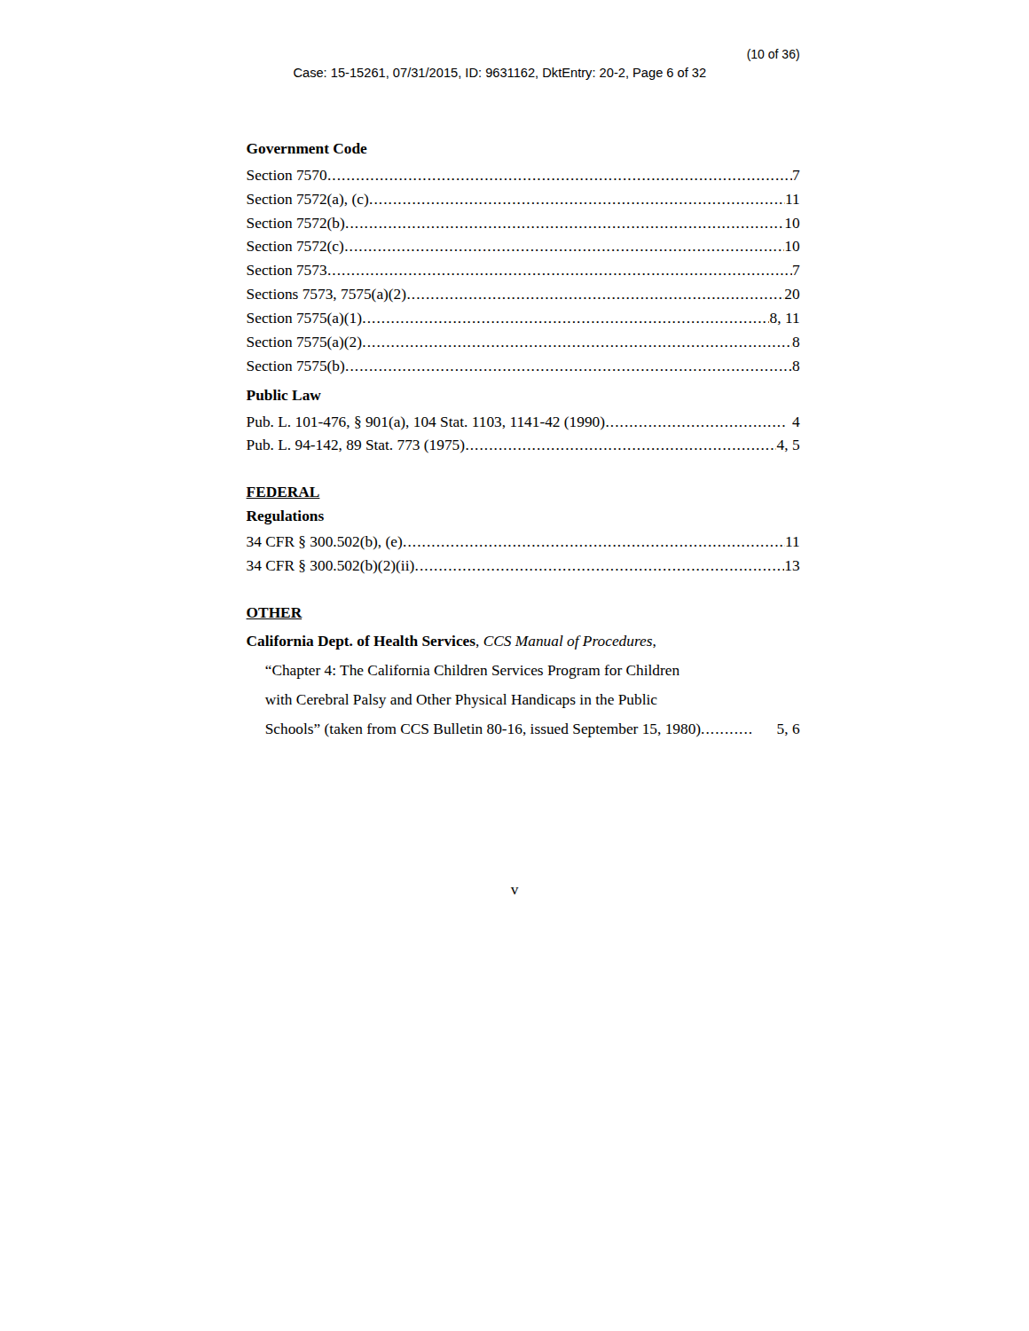(10 of 36)
Case: 15-15261, 07/31/2015, ID: 9631162, DktEntry: 20-2, Page 6 of 32
Government Code
Section 7570......................................................................................................... 7
Section 7572(a), (c).................................................................................................. 11
Section 7572(b)...................................................................................................... 10
Section 7572(c)...................................................................................................... 10
Section 7573......................................................................................................... 7
Sections 7573, 7575(a)(2)........................................................................................ 20
Section 7575(a)(1)................................................................................................ 8, 11
Section 7575(a)(2)................................................................................................... 8
Section 7575(b)...................................................................................................... 8
Public Law
Pub. L. 101-476, § 901(a), 104 Stat. 1103, 1141-42 (1990)...................................... 4
Pub. L. 94-142, 89 Stat. 773 (1975)....................................................................... 4, 5
FEDERAL
Regulations
34 CFR § 300.502(b), (e)......................................................................................... 11
34 CFR § 300.502(b)(2)(ii)...................................................................................... 13
OTHER
California Dept. of Health Services, CCS Manual of Procedures,
“Chapter 4: The California Children Services Program for Children
with Cerebral Palsy and Other Physical Handicaps in the Public
Schools” (taken from CCS Bulletin 80-16, issued September 15, 1980)........... 5, 6
v